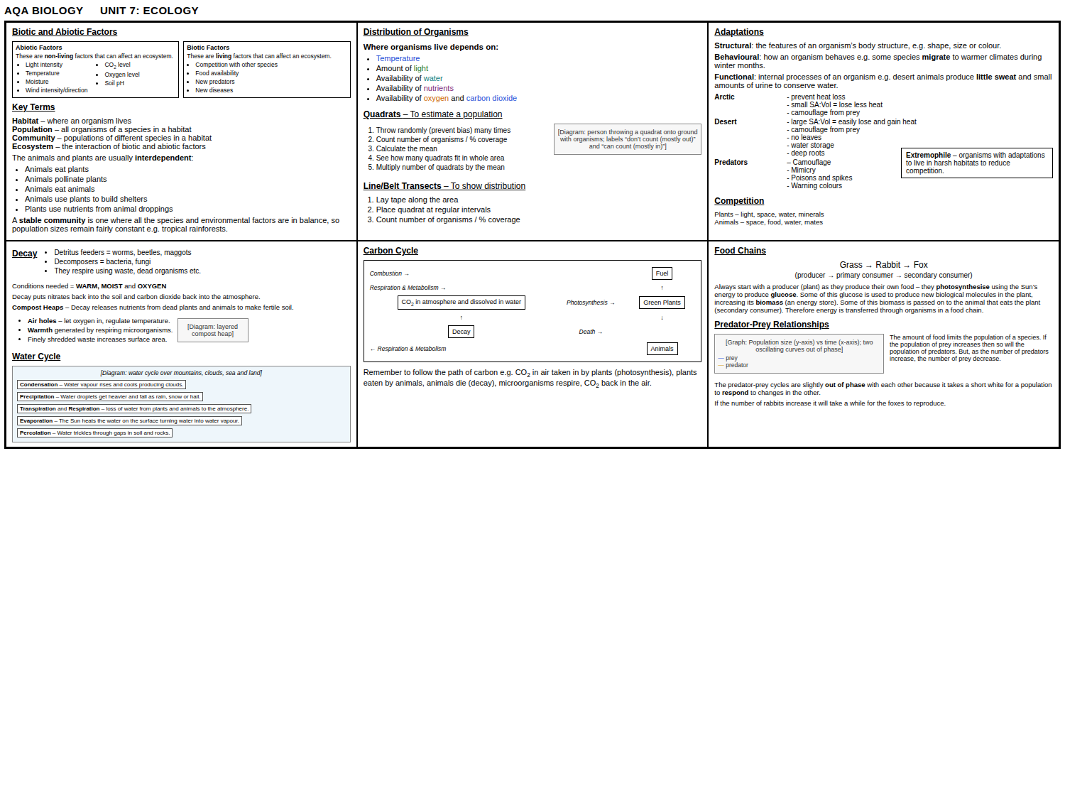AQA BIOLOGY UNIT 7: ECOLOGY
Biotic and Abiotic Factors
Abiotic Factors
These are non-living factors that can affect an ecosystem.
Light intensity
Temperature
Moisture
Wind intensity/direction
CO2 level
Oxygen level
Soil pH
Biotic Factors
These are living factors that can affect an ecosystem.
Competition with other species
Food availability
New predators
New diseases
Key Terms
Habitat – where an organism lives
Population – all organisms of a species in a habitat
Community – populations of different species in a habitat
Ecosystem – the interaction of biotic and abiotic factors
The animals and plants are usually interdependent:
Animals eat plants
Animals pollinate plants
Animals eat animals
Animals use plants to build shelters
Plants use nutrients from animal droppings
A stable community is one where all the species and environmental factors are in balance, so population sizes remain fairly constant e.g. tropical rainforests.
Distribution of Organisms
Where organisms live depends on:
Temperature
Amount of light
Availability of water
Availability of nutrients
Availability of oxygen and carbon dioxide
Quadrats – To estimate a population
Throw randomly (prevent bias) many times
Count number of organisms / % coverage
Calculate the mean
See how many quadrats fit in whole area
Multiply number of quadrats by the mean
[Diagram: person throwing a quadrat onto ground with organisms; labels “don’t count (mostly out)” and “can count (mostly in)”]
Line/Belt Transects – To show distribution
Lay tape along the area
Place quadrat at regular intervals
Count number of organisms / % coverage
Adaptations
Structural: the features of an organism’s body structure, e.g. shape, size or colour.
Behavioural: how an organism behaves e.g. some species migrate to warmer climates during winter months.
Functional: internal processes of an organism e.g. desert animals produce little sweat and small amounts of urine to conserve water.
| Arctic | - prevent heat loss - small SA:Vol = lose less heat - camouflage from prey |
| Desert | - large SA:Vol = easily lose and gain heat - camouflage from prey - no leaves - water storage - deep roots |
| Predators | – Camouflage - Mimicry - Poisons and spikes - Warning colours |
Extremophile – organisms with adaptations to live in harsh habitats to reduce competition.
Competition
Plants – light, space, water, minerals
Animals – space, food, water, mates
Decay
Detritus feeders = worms, beetles, maggots
Decomposers = bacteria, fungi
They respire using waste, dead organisms etc.
Conditions needed = WARM, MOIST and OXYGEN
Decay puts nitrates back into the soil and carbon dioxide back into the atmosphere.
Compost Heaps – Decay releases nutrients from dead plants and animals to make fertile soil.
Air holes – let oxygen in, regulate temperature.
Warmth generated by respiring microorganisms.
Finely shredded waste increases surface area.
[Diagram: layered compost heap]
Water Cycle
[Diagram: water cycle over mountains, clouds, sea and land]
Condensation – Water vapour rises and cools producing clouds. Precipitation – Water droplets get heavier and fall as rain, snow or hail. Transpiration and Respiration – loss of water from plants and animals to the atmosphere. Evaporation – The Sun heats the water on the surface turning water into water vapour. Percolation – Water trickles through gaps in soil and rocks.
Carbon Cycle
| Combustion → | | Fuel |
| Respiration & Metabolism → | | ↑ |
| CO 2 in atmosphere and dissolved in water | Photosynthesis → | Green Plants |
| ↑ | | ↓ |
| Decay | Death → | |
| ← Respiration & Metabolism | | Animals |
Remember to follow the path of carbon e.g. CO2 in air taken in by plants (photosynthesis), plants eaten by animals, animals die (decay), microorganisms respire, CO2 back in the air.
Food Chains
Grass → Rabbit → Fox
(producer → primary consumer → secondary consumer)
Always start with a producer (plant) as they produce their own food – they photosynthesise using the Sun’s energy to produce glucose. Some of this glucose is used to produce new biological molecules in the plant, increasing its biomass (an energy store). Some of this biomass is passed on to the animal that eats the plant (secondary consumer). Therefore energy is transferred through organisms in a food chain.
Predator-Prey Relationships
[Graph: Population size (y-axis) vs time (x-axis); two oscillating curves out of phase]
— prey
— predator
The amount of food limits the population of a species. If the population of prey increases then so will the population of predators. But, as the number of predators increase, the number of prey decrease.
The predator-prey cycles are slightly out of phase with each other because it takes a short white for a population to respond to changes in the other.
If the number of rabbits increase it will take a while for the foxes to reproduce.